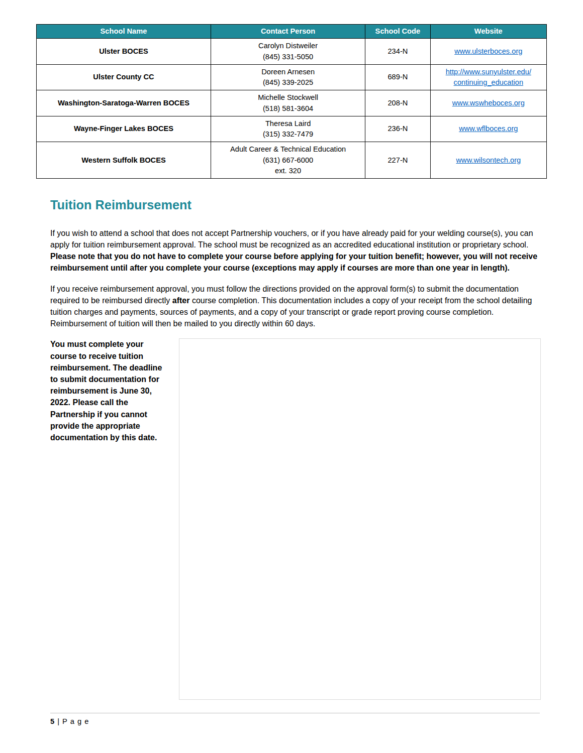| School Name | Contact Person | School Code | Website |
| --- | --- | --- | --- |
| Ulster BOCES | Carolyn Distweiler (845) 331-5050 | 234-N | www.ulsterboces.org |
| Ulster County CC | Doreen Arnesen (845) 339-2025 | 689-N | http://www.sunyulster.edu/ continuing_education |
| Washington-Saratoga-Warren BOCES | Michelle Stockwell (518) 581-3604 | 208-N | www.wswheboces.org |
| Wayne-Finger Lakes BOCES | Theresa Laird (315) 332-7479 | 236-N | www.wflboces.org |
| Western Suffolk BOCES | Adult Career & Technical Education (631) 667-6000 ext. 320 | 227-N | www.wilsontech.org |
Tuition Reimbursement
If you wish to attend a school that does not accept Partnership vouchers, or if you have already paid for your welding course(s), you can apply for tuition reimbursement approval. The school must be recognized as an accredited educational institution or proprietary school. Please note that you do not have to complete your course before applying for your tuition benefit; however, you will not receive reimbursement until after you complete your course (exceptions may apply if courses are more than one year in length).
If you receive reimbursement approval, you must follow the directions provided on the approval form(s) to submit the documentation required to be reimbursed directly after course completion. This documentation includes a copy of your receipt from the school detailing tuition charges and payments, sources of payments, and a copy of your transcript or grade report proving course completion. Reimbursement of tuition will then be mailed to you directly within 60 days.
You must complete your course to receive tuition reimbursement. The deadline to submit documentation for reimbursement is June 30, 2022. Please call the Partnership if you cannot provide the appropriate documentation by this date.
5 | P a g e